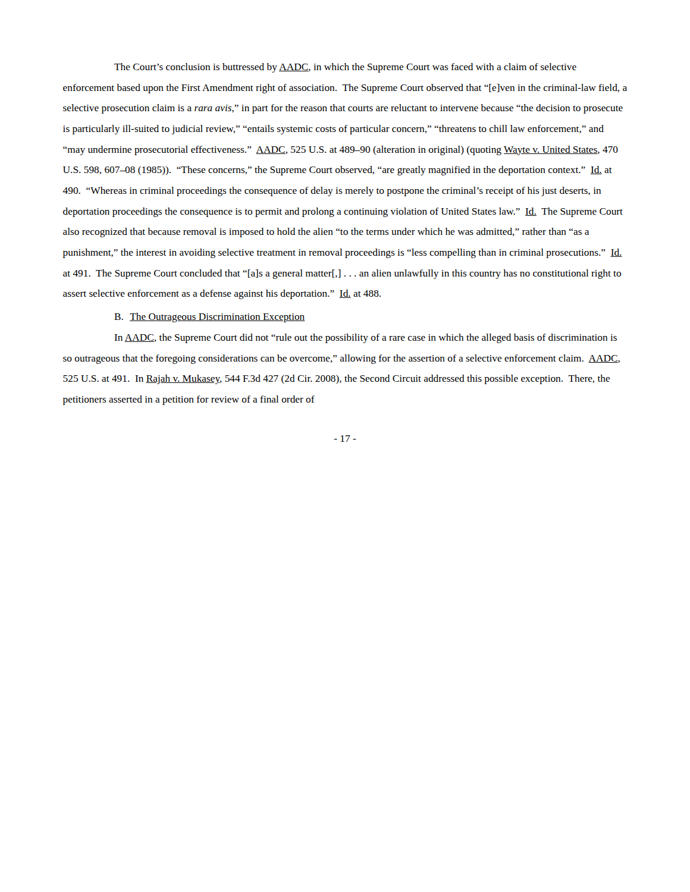The Court’s conclusion is buttressed by AADC, in which the Supreme Court was faced with a claim of selective enforcement based upon the First Amendment right of association. The Supreme Court observed that “[e]ven in the criminal-law field, a selective prosecution claim is a rara avis,” in part for the reason that courts are reluctant to intervene because “the decision to prosecute is particularly ill-suited to judicial review,” “entails systemic costs of particular concern,” “threatens to chill law enforcement,” and “may undermine prosecutorial effectiveness.” AADC, 525 U.S. at 489–90 (alteration in original) (quoting Wayte v. United States, 470 U.S. 598, 607–08 (1985)). “These concerns,” the Supreme Court observed, “are greatly magnified in the deportation context.” Id. at 490. “Whereas in criminal proceedings the consequence of delay is merely to postpone the criminal’s receipt of his just deserts, in deportation proceedings the consequence is to permit and prolong a continuing violation of United States law.” Id. The Supreme Court also recognized that because removal is imposed to hold the alien “to the terms under which he was admitted,” rather than “as a punishment,” the interest in avoiding selective treatment in removal proceedings is “less compelling than in criminal prosecutions.” Id. at 491. The Supreme Court concluded that “[a]s a general matter[,] . . . an alien unlawfully in this country has no constitutional right to assert selective enforcement as a defense against his deportation.” Id. at 488.
B. The Outrageous Discrimination Exception
In AADC, the Supreme Court did not “rule out the possibility of a rare case in which the alleged basis of discrimination is so outrageous that the foregoing considerations can be overcome,” allowing for the assertion of a selective enforcement claim. AADC, 525 U.S. at 491. In Rajah v. Mukasey, 544 F.3d 427 (2d Cir. 2008), the Second Circuit addressed this possible exception. There, the petitioners asserted in a petition for review of a final order of
- 17 -